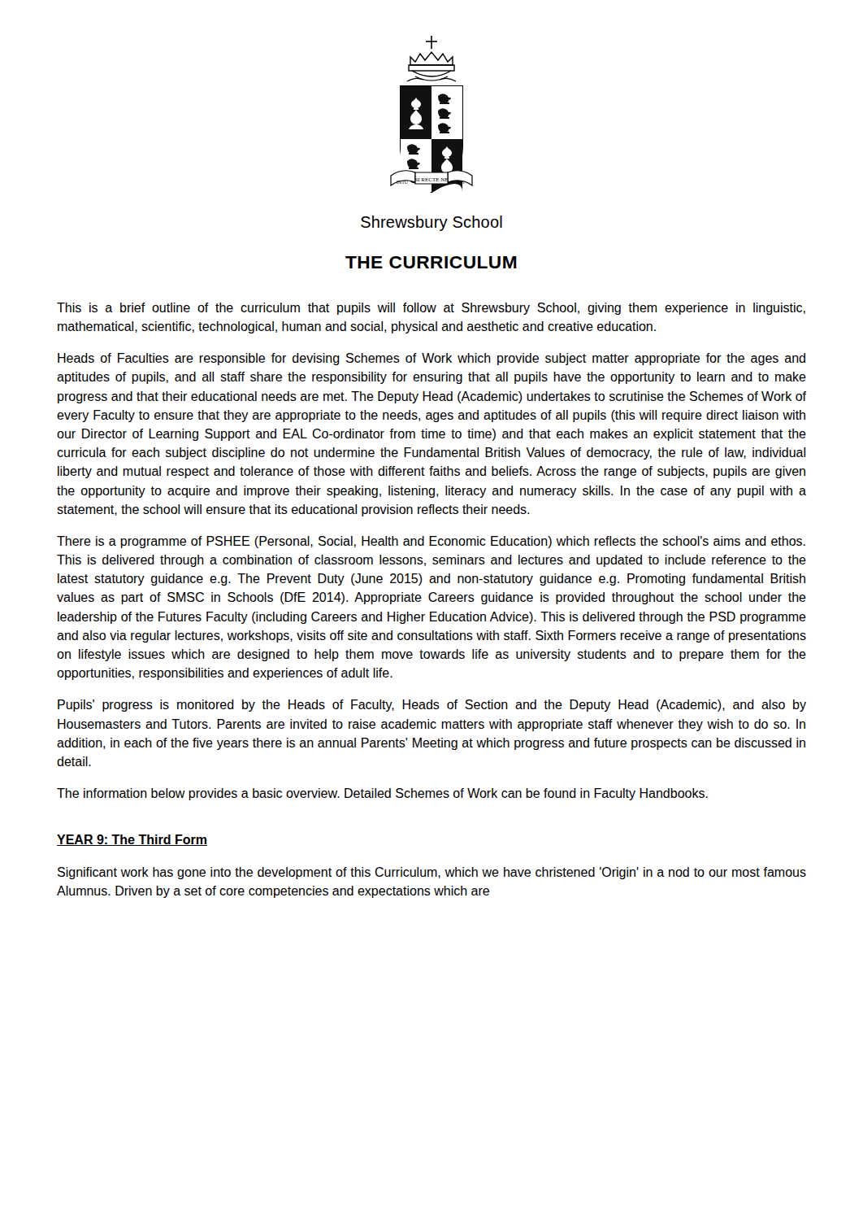SI RECTE NE INTU RIS
Shrewsbury School
THE CURRICULUM
This is a brief outline of the curriculum that pupils will follow at Shrewsbury School, giving them experience in linguistic, mathematical, scientific, technological, human and social, physical and aesthetic and creative education.
Heads of Faculties are responsible for devising Schemes of Work which provide subject matter appropriate for the ages and aptitudes of pupils, and all staff share the responsibility for ensuring that all pupils have the opportunity to learn and to make progress and that their educational needs are met. The Deputy Head (Academic) undertakes to scrutinise the Schemes of Work of every Faculty to ensure that they are appropriate to the needs, ages and aptitudes of all pupils (this will require direct liaison with our Director of Learning Support and EAL Co-ordinator from time to time) and that each makes an explicit statement that the curricula for each subject discipline do not undermine the Fundamental British Values of democracy, the rule of law, individual liberty and mutual respect and tolerance of those with different faiths and beliefs. Across the range of subjects, pupils are given the opportunity to acquire and improve their speaking, listening, literacy and numeracy skills. In the case of any pupil with a statement, the school will ensure that its educational provision reflects their needs.
There is a programme of PSHEE (Personal, Social, Health and Economic Education) which reflects the school's aims and ethos. This is delivered through a combination of classroom lessons, seminars and lectures and updated to include reference to the latest statutory guidance e.g. The Prevent Duty (June 2015) and non-statutory guidance e.g. Promoting fundamental British values as part of SMSC in Schools (DfE 2014). Appropriate Careers guidance is provided throughout the school under the leadership of the Futures Faculty (including Careers and Higher Education Advice). This is delivered through the PSD programme and also via regular lectures, workshops, visits off site and consultations with staff. Sixth Formers receive a range of presentations on lifestyle issues which are designed to help them move towards life as university students and to prepare them for the opportunities, responsibilities and experiences of adult life.
Pupils' progress is monitored by the Heads of Faculty, Heads of Section and the Deputy Head (Academic), and also by Housemasters and Tutors. Parents are invited to raise academic matters with appropriate staff whenever they wish to do so. In addition, in each of the five years there is an annual Parents' Meeting at which progress and future prospects can be discussed in detail.
The information below provides a basic overview. Detailed Schemes of Work can be found in Faculty Handbooks.
YEAR 9: The Third Form
Significant work has gone into the development of this Curriculum, which we have christened 'Origin' in a nod to our most famous Alumnus. Driven by a set of core competencies and expectations which are